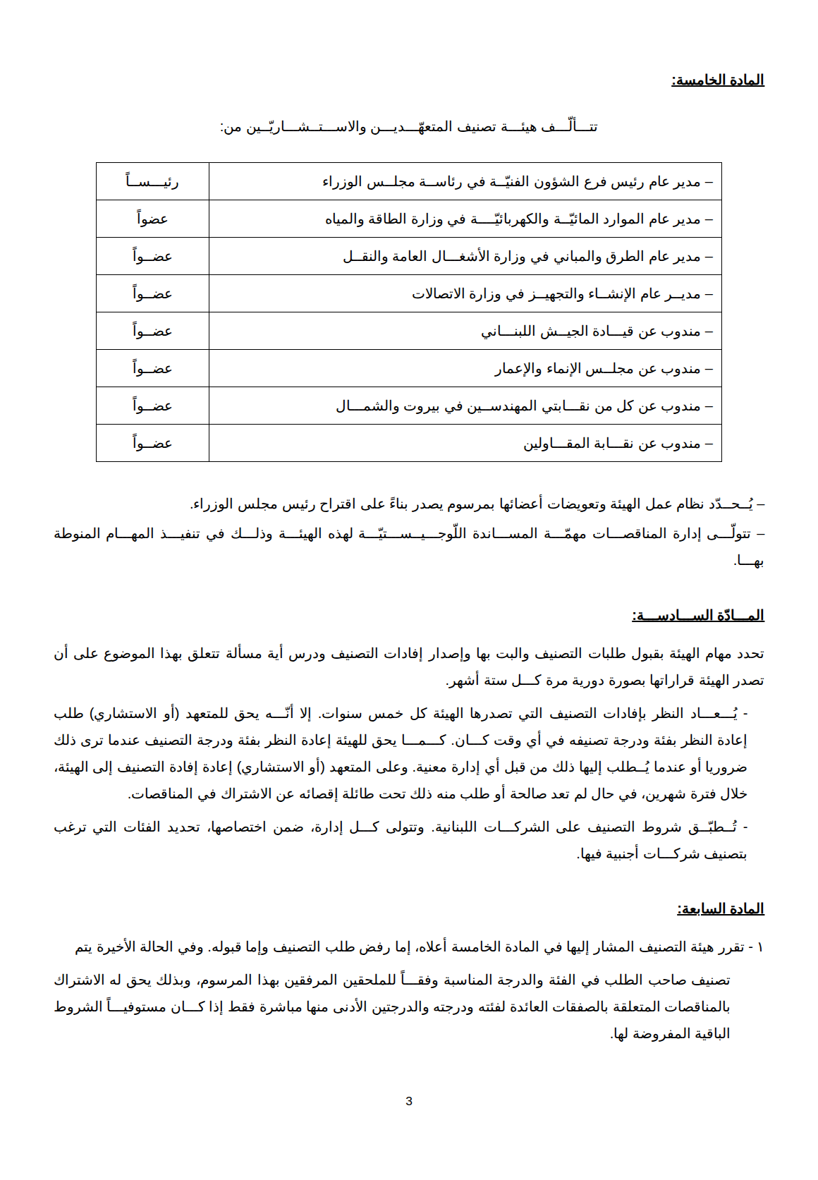المادة الخامسة:
تتـــألّـــف هيئـــة تصنيف المتعهّـــديـــن والاســـتــشـــاريّــين من:
| – مدير عام رئيس فرع الشؤون الفنيّــة في رئاســة مجلــس الوزراء | رئيـــســاً |
| – مدير عام الموارد المائيّــة والكهربائيّــــة في وزارة الطاقة والمياه | عضواً |
| – مدير عام الطرق والمباني في وزارة الأشغـــال العامة والنقــل | عضــواً |
| – مديــر عام الإنشــاء والتجهيــز في وزارة الاتصالات | عضــواً |
| – مندوب عن قيـــادة الجيــش اللبنـــاني | عضــواً |
| – مندوب عن مجلــس الإنماء والإعمار | عضــواً |
| – مندوب عن كل من نقـــابتي المهندســين في بيروت والشمـــال | عضــواً |
| – مندوب عن نقـــابة المقـــاولين | عضــواً |
– يُــحــدّد نظام عمل الهيئة وتعويضات أعضائها بمرسوم يصدر بناءً على اقتراح رئيس مجلس الوزراء.
– تتولّـــى إدارة المناقصـــات مهمّـــة المســـاندة اللّوجـــيــســـتيّـــة لهذه الهيئـــة وذلـــك في تنفيـــذ المهـــام المنوطة بهـــا.
المـــادّة الســـادســـة:
تحدد مهام الهيئة بقبول طلبات التصنيف والبت بها وإصدار إفادات التصنيف ودرس أية مسألة تتعلق بهذا الموضوع على أن تصدر الهيئة قراراتها بصورة دورية مرة كـــل ستة أشهر.
- يُـــعـــاد النظر بإفادات التصنيف التي تصدرها الهيئة كل خمس سنوات. إلا أنّـــه يحق للمتعهد (أو الاستشاري) طلب إعادة النظر بفئة ودرجة تصنيفه في أي وقت كـــان. كـــمـــا يحق للهيئة إعادة النظر بفئة ودرجة التصنيف عندما ترى ذلك ضروريا أو عندما يُــطلب إليها ذلك من قبل أي إدارة معنية. وعلى المتعهد (أو الاستشاري) إعادة إفادة التصنيف إلى الهيئة، خلال فترة شهرين، في حال لم تعد صالحة أو طلب منه ذلك تحت طائلة إقصائه عن الاشتراك في المناقصات.
- تُــطبّــق شروط التصنيف على الشركـــات اللبنانية. وتتولى كـــل إدارة، ضمن اختصاصها، تحديد الفئات التي ترغب بتصنيف شركـــات أجنبية فيها.
المادة السابعة:
١ - تقرر هيئة التصنيف المشار إليها في المادة الخامسة أعلاه، إما رفض طلب التصنيف وإما قبوله. وفي الحالة الأخيرة يتم
تصنيف صاحب الطلب في الفئة والدرجة المناسبة وفقـــاً للملحقين المرفقين بهذا المرسوم، وبذلك يحق له الاشتراك بالمناقصات المتعلقة بالصفقات العائدة لفئته ودرجته والدرجتين الأدنى منها مباشرة فقط إذا كـــان مستوفيـــاً الشروط الباقية المفروضة لها.
3